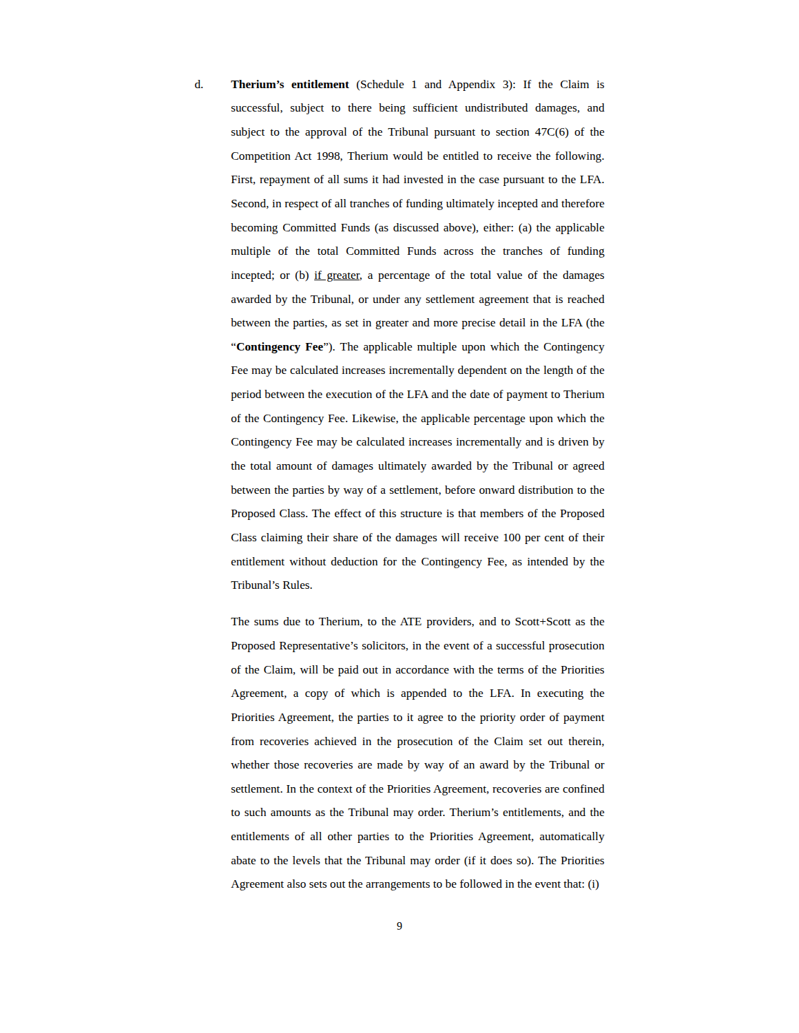d.
Therium’s entitlement (Schedule 1 and Appendix 3): If the Claim is successful, subject to there being sufficient undistributed damages, and subject to the approval of the Tribunal pursuant to section 47C(6) of the Competition Act 1998, Therium would be entitled to receive the following. First, repayment of all sums it had invested in the case pursuant to the LFA. Second, in respect of all tranches of funding ultimately incepted and therefore becoming Committed Funds (as discussed above), either: (a) the applicable multiple of the total Committed Funds across the tranches of funding incepted; or (b) if greater, a percentage of the total value of the damages awarded by the Tribunal, or under any settlement agreement that is reached between the parties, as set in greater and more precise detail in the LFA (the “Contingency Fee”). The applicable multiple upon which the Contingency Fee may be calculated increases incrementally dependent on the length of the period between the execution of the LFA and the date of payment to Therium of the Contingency Fee. Likewise, the applicable percentage upon which the Contingency Fee may be calculated increases incrementally and is driven by the total amount of damages ultimately awarded by the Tribunal or agreed between the parties by way of a settlement, before onward distribution to the Proposed Class. The effect of this structure is that members of the Proposed Class claiming their share of the damages will receive 100 per cent of their entitlement without deduction for the Contingency Fee, as intended by the Tribunal’s Rules.
The sums due to Therium, to the ATE providers, and to Scott+Scott as the Proposed Representative’s solicitors, in the event of a successful prosecution of the Claim, will be paid out in accordance with the terms of the Priorities Agreement, a copy of which is appended to the LFA. In executing the Priorities Agreement, the parties to it agree to the priority order of payment from recoveries achieved in the prosecution of the Claim set out therein, whether those recoveries are made by way of an award by the Tribunal or settlement. In the context of the Priorities Agreement, recoveries are confined to such amounts as the Tribunal may order. Therium’s entitlements, and the entitlements of all other parties to the Priorities Agreement, automatically abate to the levels that the Tribunal may order (if it does so). The Priorities Agreement also sets out the arrangements to be followed in the event that: (i)
9